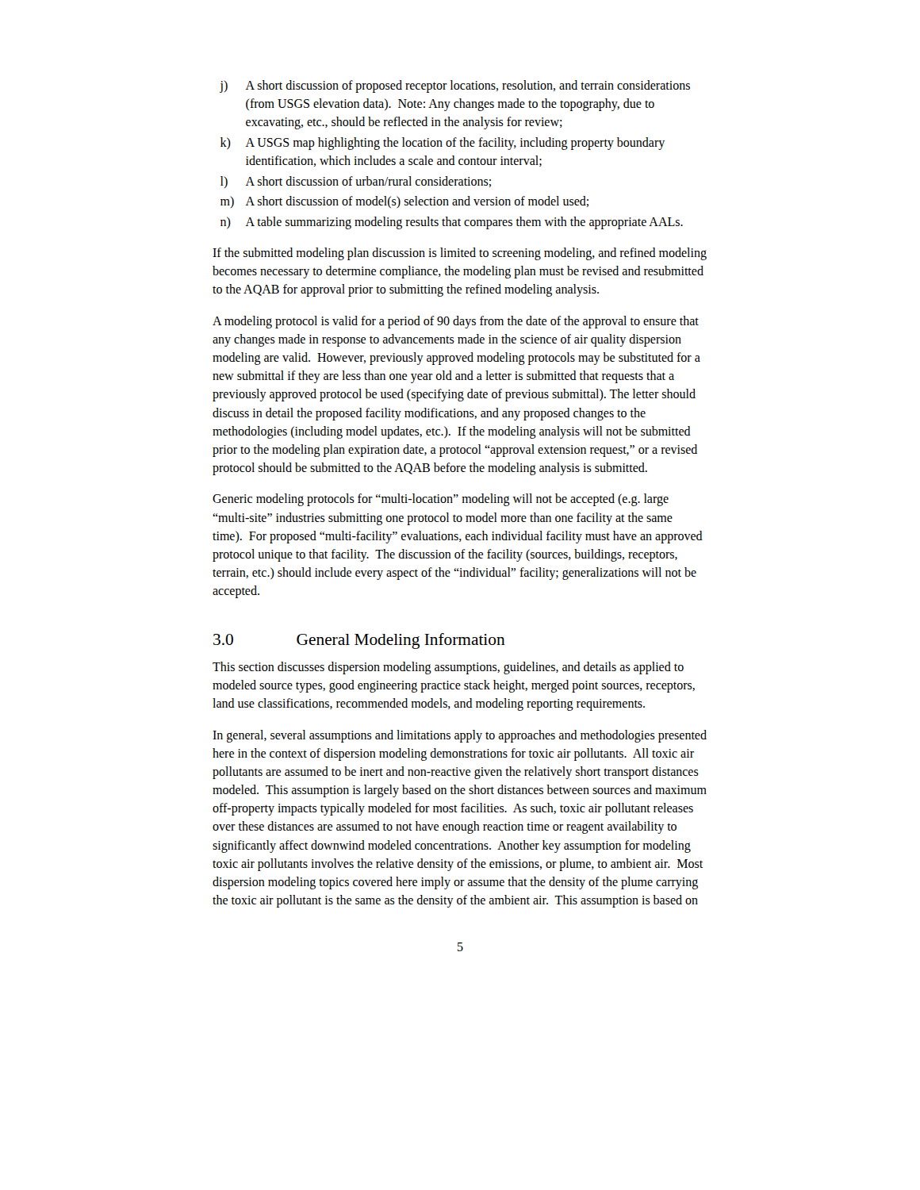j) A short discussion of proposed receptor locations, resolution, and terrain considerations (from USGS elevation data). Note: Any changes made to the topography, due to excavating, etc., should be reflected in the analysis for review;
k) A USGS map highlighting the location of the facility, including property boundary identification, which includes a scale and contour interval;
l) A short discussion of urban/rural considerations;
m) A short discussion of model(s) selection and version of model used;
n) A table summarizing modeling results that compares them with the appropriate AALs.
If the submitted modeling plan discussion is limited to screening modeling, and refined modeling becomes necessary to determine compliance, the modeling plan must be revised and resubmitted to the AQAB for approval prior to submitting the refined modeling analysis.
A modeling protocol is valid for a period of 90 days from the date of the approval to ensure that any changes made in response to advancements made in the science of air quality dispersion modeling are valid. However, previously approved modeling protocols may be substituted for a new submittal if they are less than one year old and a letter is submitted that requests that a previously approved protocol be used (specifying date of previous submittal). The letter should discuss in detail the proposed facility modifications, and any proposed changes to the methodologies (including model updates, etc.). If the modeling analysis will not be submitted prior to the modeling plan expiration date, a protocol “approval extension request,” or a revised protocol should be submitted to the AQAB before the modeling analysis is submitted.
Generic modeling protocols for “multi-location” modeling will not be accepted (e.g. large “multi-site” industries submitting one protocol to model more than one facility at the same time). For proposed “multi-facility” evaluations, each individual facility must have an approved protocol unique to that facility. The discussion of the facility (sources, buildings, receptors, terrain, etc.) should include every aspect of the “individual” facility; generalizations will not be accepted.
3.0 General Modeling Information
This section discusses dispersion modeling assumptions, guidelines, and details as applied to modeled source types, good engineering practice stack height, merged point sources, receptors, land use classifications, recommended models, and modeling reporting requirements.
In general, several assumptions and limitations apply to approaches and methodologies presented here in the context of dispersion modeling demonstrations for toxic air pollutants. All toxic air pollutants are assumed to be inert and non-reactive given the relatively short transport distances modeled. This assumption is largely based on the short distances between sources and maximum off-property impacts typically modeled for most facilities. As such, toxic air pollutant releases over these distances are assumed to not have enough reaction time or reagent availability to significantly affect downwind modeled concentrations. Another key assumption for modeling toxic air pollutants involves the relative density of the emissions, or plume, to ambient air. Most dispersion modeling topics covered here imply or assume that the density of the plume carrying the toxic air pollutant is the same as the density of the ambient air. This assumption is based on
5